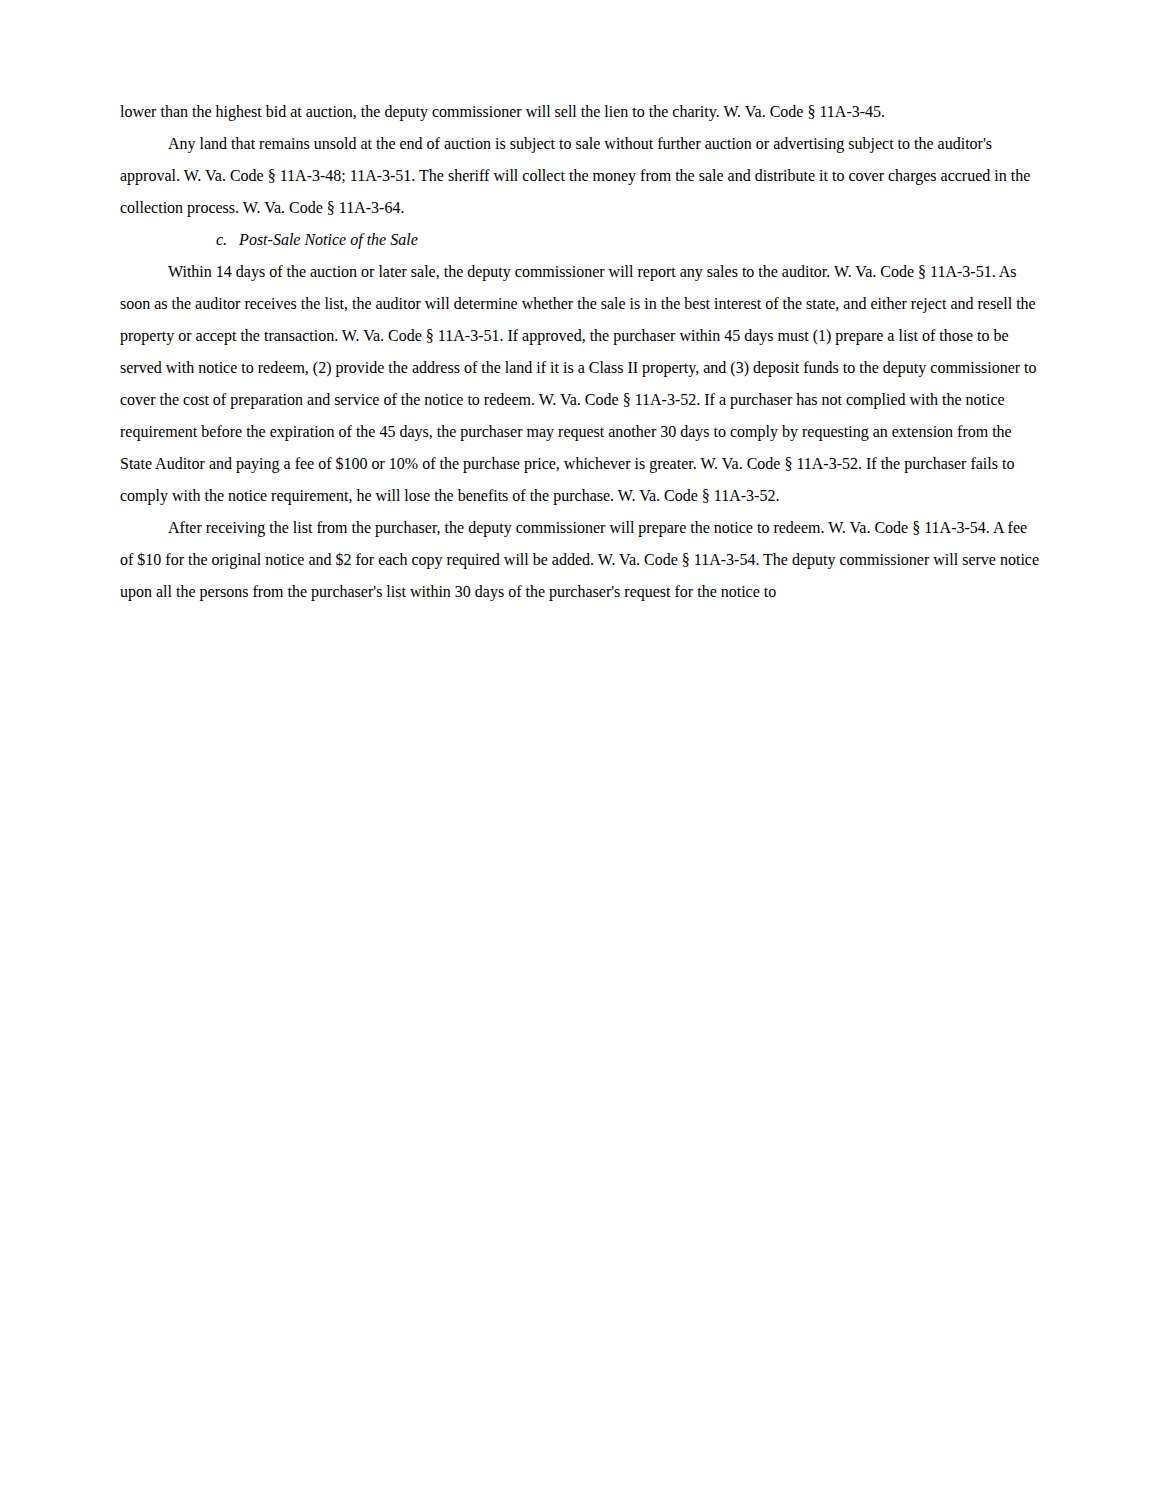lower than the highest bid at auction, the deputy commissioner will sell the lien to the charity. W. Va. Code § 11A-3-45.
Any land that remains unsold at the end of auction is subject to sale without further auction or advertising subject to the auditor's approval. W. Va. Code § 11A-3-48; 11A-3-51. The sheriff will collect the money from the sale and distribute it to cover charges accrued in the collection process. W. Va. Code § 11A-3-64.
c. Post-Sale Notice of the Sale
Within 14 days of the auction or later sale, the deputy commissioner will report any sales to the auditor. W. Va. Code § 11A-3-51. As soon as the auditor receives the list, the auditor will determine whether the sale is in the best interest of the state, and either reject and resell the property or accept the transaction. W. Va. Code § 11A-3-51. If approved, the purchaser within 45 days must (1) prepare a list of those to be served with notice to redeem, (2) provide the address of the land if it is a Class II property, and (3) deposit funds to the deputy commissioner to cover the cost of preparation and service of the notice to redeem. W. Va. Code § 11A-3-52. If a purchaser has not complied with the notice requirement before the expiration of the 45 days, the purchaser may request another 30 days to comply by requesting an extension from the State Auditor and paying a fee of $100 or 10% of the purchase price, whichever is greater. W. Va. Code § 11A-3-52. If the purchaser fails to comply with the notice requirement, he will lose the benefits of the purchase. W. Va. Code § 11A-3-52.
After receiving the list from the purchaser, the deputy commissioner will prepare the notice to redeem. W. Va. Code § 11A-3-54. A fee of $10 for the original notice and $2 for each copy required will be added. W. Va. Code § 11A-3-54. The deputy commissioner will serve notice upon all the persons from the purchaser's list within 30 days of the purchaser's request for the notice to